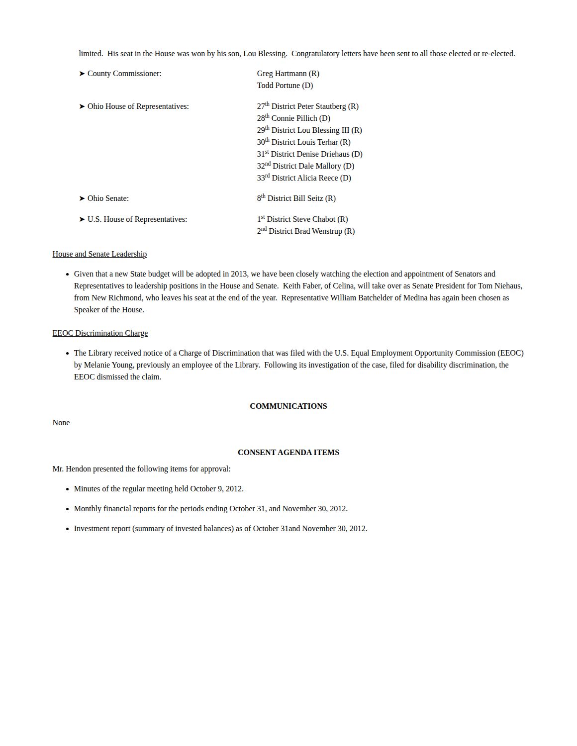limited. His seat in the House was won by his son, Lou Blessing. Congratulatory letters have been sent to all those elected or re-elected.
➤ County Commissioner:
Greg Hartmann (R)
Todd Portune (D)
➤ Ohio House of Representatives:
27th District Peter Stautberg (R)
28th Connie Pillich (D)
29th District Lou Blessing III (R)
30th District Louis Terhar (R)
31st District Denise Driehaus (D)
32nd District Dale Mallory (D)
33rd District Alicia Reece (D)
➤ Ohio Senate:
8th District Bill Seitz (R)
➤ U.S. House of Representatives:
1st District Steve Chabot (R)
2nd District Brad Wenstrup (R)
House and Senate Leadership
Given that a new State budget will be adopted in 2013, we have been closely watching the election and appointment of Senators and Representatives to leadership positions in the House and Senate. Keith Faber, of Celina, will take over as Senate President for Tom Niehaus, from New Richmond, who leaves his seat at the end of the year. Representative William Batchelder of Medina has again been chosen as Speaker of the House.
EEOC Discrimination Charge
The Library received notice of a Charge of Discrimination that was filed with the U.S. Equal Employment Opportunity Commission (EEOC) by Melanie Young, previously an employee of the Library. Following its investigation of the case, filed for disability discrimination, the EEOC dismissed the claim.
COMMUNICATIONS
None
CONSENT AGENDA ITEMS
Mr. Hendon presented the following items for approval:
Minutes of the regular meeting held October 9, 2012.
Monthly financial reports for the periods ending October 31, and November 30, 2012.
Investment report (summary of invested balances) as of October 31and November 30, 2012.